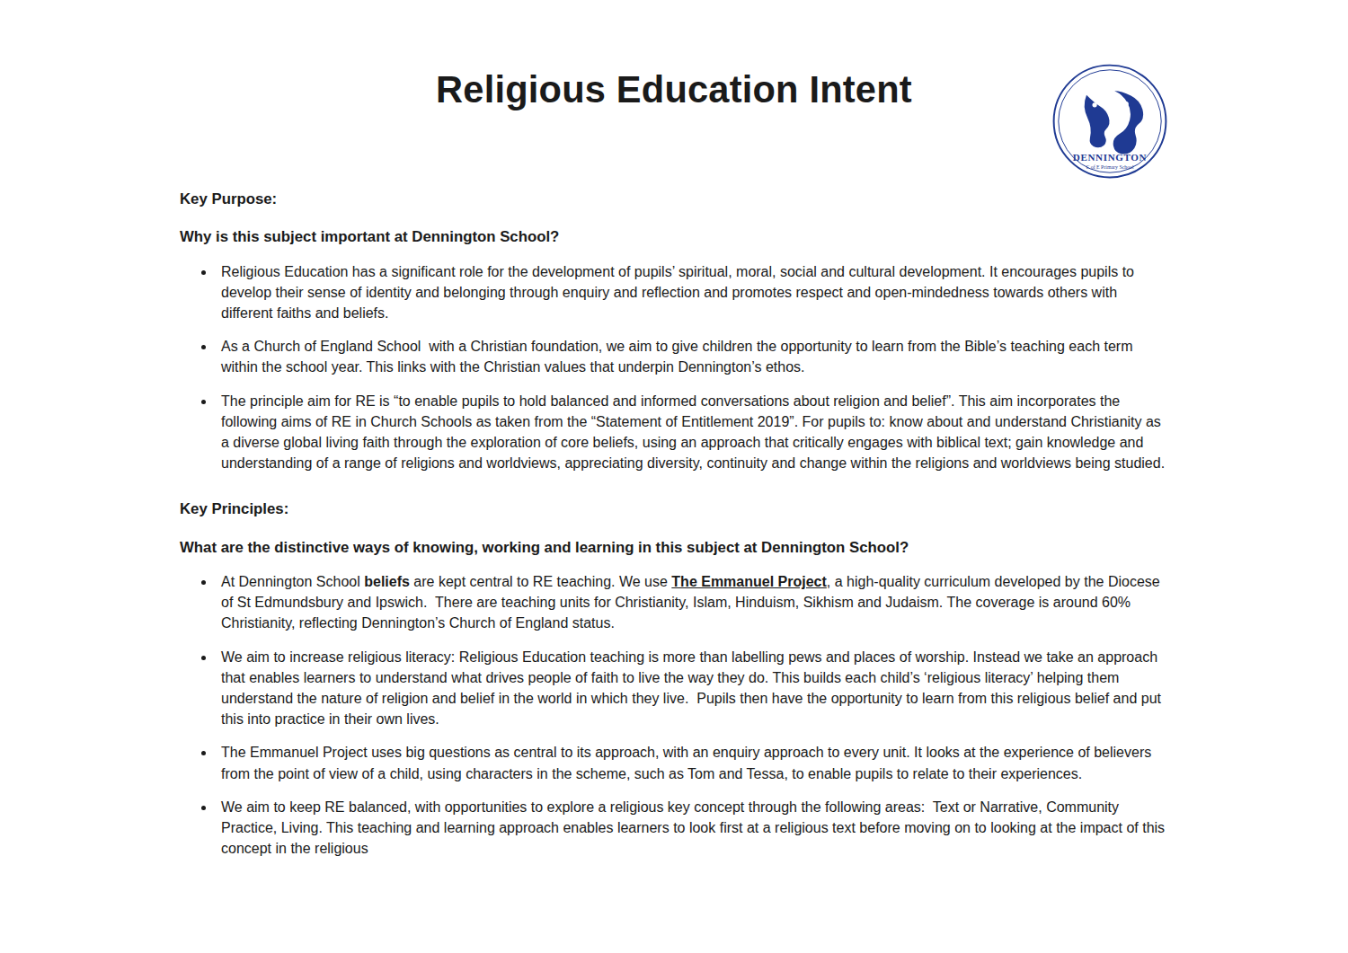Dennington C of E Primary School crest DENNINGTON C of E Primary School
Religious Education Intent
Key Purpose:
Why is this subject important at Dennington School?
Religious Education has a significant role for the development of pupils’ spiritual, moral, social and cultural development. It encourages pupils to develop their sense of identity and belonging through enquiry and reflection and promotes respect and open-mindedness towards others with different faiths and beliefs.
As a Church of England School with a Christian foundation, we aim to give children the opportunity to learn from the Bible’s teaching each term within the school year. This links with the Christian values that underpin Dennington’s ethos.
The principle aim for RE is “to enable pupils to hold balanced and informed conversations about religion and belief”. This aim incorporates the following aims of RE in Church Schools as taken from the “Statement of Entitlement 2019”. For pupils to: know about and understand Christianity as a diverse global living faith through the exploration of core beliefs, using an approach that critically engages with biblical text; gain knowledge and understanding of a range of religions and worldviews, appreciating diversity, continuity and change within the religions and worldviews being studied.
Key Principles:
What are the distinctive ways of knowing, working and learning in this subject at Dennington School?
At Dennington School beliefs are kept central to RE teaching. We use The Emmanuel Project, a high-quality curriculum developed by the Diocese of St Edmundsbury and Ipswich. There are teaching units for Christianity, Islam, Hinduism, Sikhism and Judaism. The coverage is around 60% Christianity, reflecting Dennington’s Church of England status.
We aim to increase religious literacy: Religious Education teaching is more than labelling pews and places of worship. Instead we take an approach that enables learners to understand what drives people of faith to live the way they do. This builds each child’s ‘religious literacy’ helping them understand the nature of religion and belief in the world in which they live. Pupils then have the opportunity to learn from this religious belief and put this into practice in their own lives.
The Emmanuel Project uses big questions as central to its approach, with an enquiry approach to every unit. It looks at the experience of believers from the point of view of a child, using characters in the scheme, such as Tom and Tessa, to enable pupils to relate to their experiences.
We aim to keep RE balanced, with opportunities to explore a religious key concept through the following areas: Text or Narrative, Community Practice, Living. This teaching and learning approach enables learners to look first at a religious text before moving on to looking at the impact of this concept in the religious